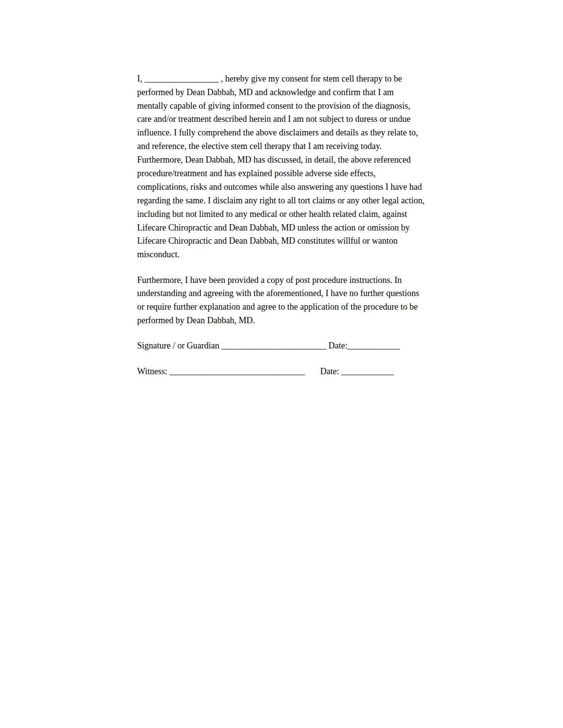I, _________________ , hereby give my consent for stem cell therapy to be performed by Dean Dabbah, MD and acknowledge and confirm that I am mentally capable of giving informed consent to the provision of the diagnosis, care and/or treatment described herein and I am not subject to duress or undue influence. I fully comprehend the above disclaimers and details as they relate to, and reference, the elective stem cell therapy that I am receiving today. Furthermore, Dean Dabbah, MD has discussed, in detail, the above referenced procedure/treatment and has explained possible adverse side effects, complications, risks and outcomes while also answering any questions I have had regarding the same. I disclaim any right to all tort claims or any other legal action, including but not limited to any medical or other health related claim, against Lifecare Chiropractic and Dean Dabbah, MD unless the action or omission by Lifecare Chiropractic and Dean Dabbah, MD constitutes willful or wanton misconduct.
Furthermore, I have been provided a copy of post procedure instructions. In understanding and agreeing with the aforementioned, I have no further questions or require further explanation and agree to the application of the procedure to be performed by Dean Dabbah, MD.
Signature / or Guardian ________________________ Date:____________
Witness: _______________________________ Date: ____________